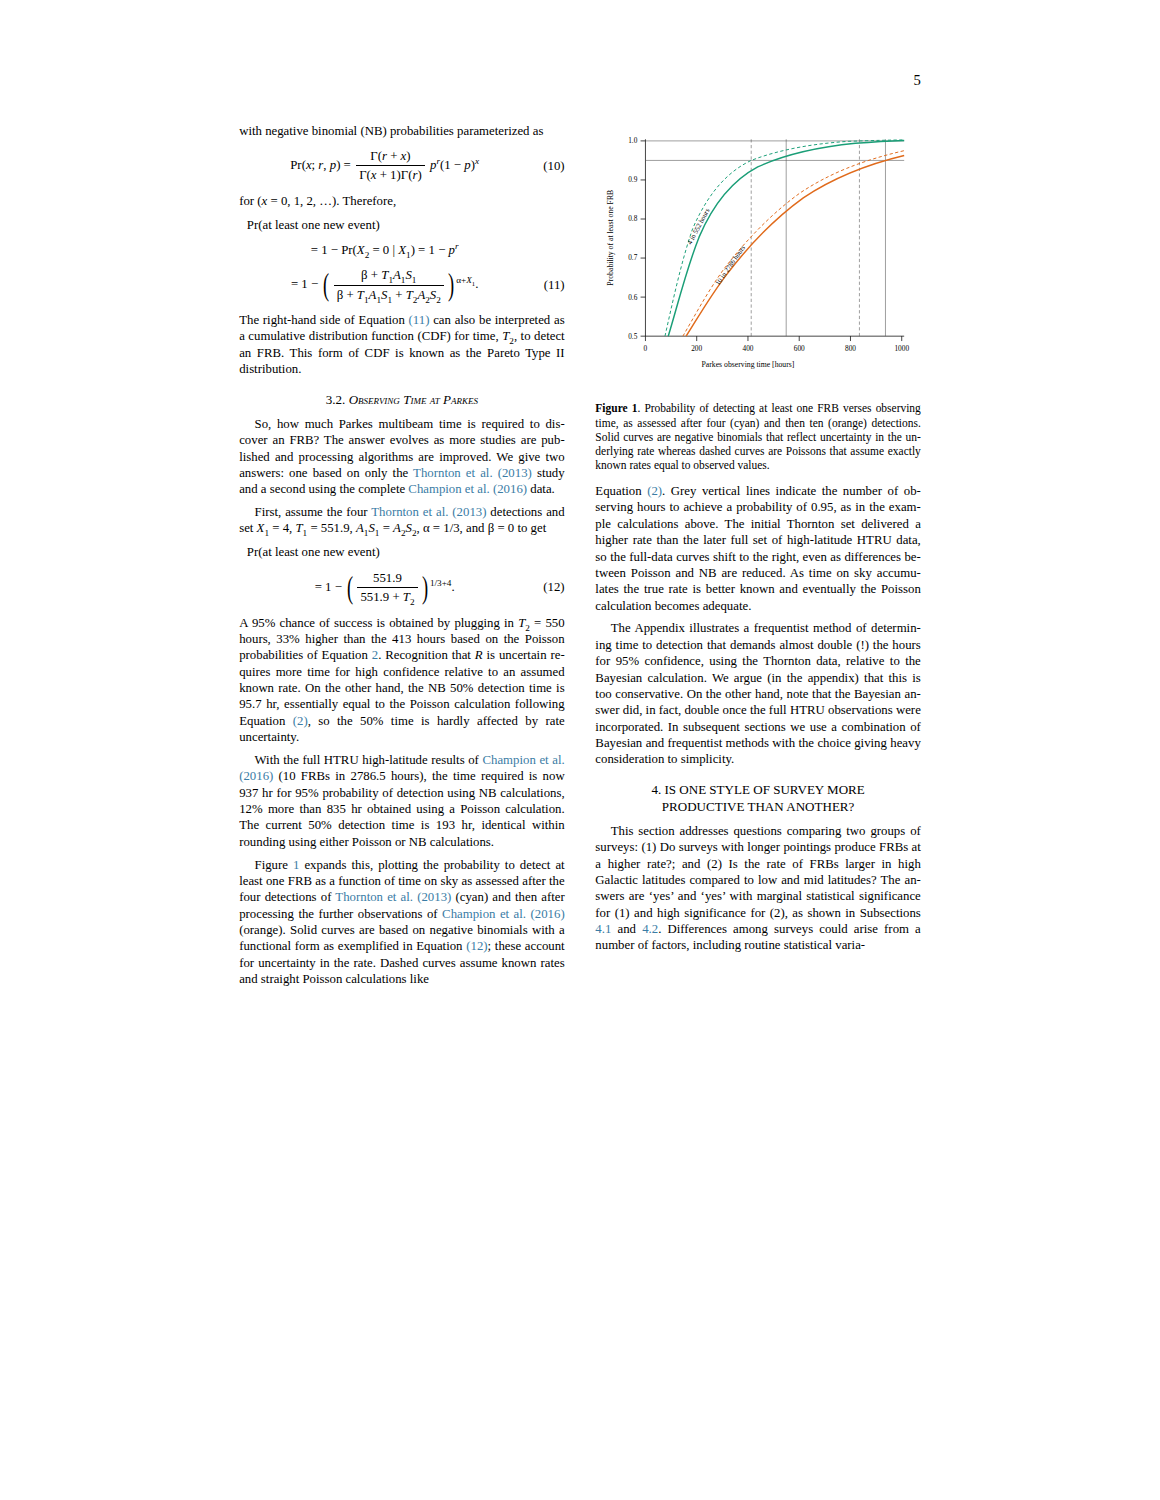5
with negative binomial (NB) probabilities parameterized as
Pr(x; r, p) = Γ(r + x) Γ(x + 1)Γ(r) pr(1 − p)x
(10)
for (x = 0, 1, 2, …). Therefore,
Pr(at least one new event)
= 1 − Pr(X2 = 0 | X1) = 1 − pr
= 1 − ( β + T1A1S1 β + T1A1S1 + T2A2S2 ) α+X1.
(11)
The right-hand side of Equation (11) can also be interpreted as a cumulative distribution function (CDF) for time, T2, to detect an FRB. This form of CDF is known as the Pareto Type II distribution.
3.2. Observing Time at Parkes
So, how much Parkes multibeam time is required to discover an FRB? The answer evolves as more studies are published and processing algorithms are improved. We give two answers: one based on only the Thornton et al. (2013) study and a second using the complete Champion et al. (2016) data.
First, assume the four Thornton et al. (2013) detections and set X1 = 4, T1 = 551.9, A1S1 = A2S2, α = 1/3, and β = 0 to get
Pr(at least one new event)
= 1 − ( 551.9 551.9 + T2 ) 1/3+4.
(12)
A 95% chance of success is obtained by plugging in T2 = 550 hours, 33% higher than the 413 hours based on the Poisson probabilities of Equation 2. Recognition that R is uncertain requires more time for high confidence relative to an assumed known rate. On the other hand, the NB 50% detection time is 95.7 hr, essentially equal to the Poisson calculation following Equation (2), so the 50% time is hardly affected by rate uncertainty.
With the full HTRU high-latitude results of Champion et al. (2016) (10 FRBs in 2786.5 hours), the time required is now 937 hr for 95% probability of detection using NB calculations, 12% more than 835 hr obtained using a Poisson calculation. The current 50% detection time is 193 hr, identical within rounding using either Poisson or NB calculations.
Figure 1 expands this, plotting the probability to detect at least one FRB as a function of time on sky as assessed after the four detections of Thornton et al. (2013) (cyan) and then after processing the further observations of Champion et al. (2016) (orange). Solid curves are based on negative binomials with a functional form as exemplified in Equation (12); these account for uncertainty in the rate. Dashed curves assume known rates and straight Poisson calculations like
0.5 0.6 0.7 0.8 0.9 1.0 0 200 400 600 800 1000 Parkes observing time [hours] Probability of at least one FRB 4 in 552 hours 10 in 2786 hours
Figure 1. Probability of detecting at least one FRB verses observing time, as assessed after four (cyan) and then ten (orange) detections. Solid curves are negative binomials that reflect uncertainty in the underlying rate whereas dashed curves are Poissons that assume exactly known rates equal to observed values.
Equation (2). Grey vertical lines indicate the number of observing hours to achieve a probability of 0.95, as in the example calculations above. The initial Thornton set delivered a higher rate than the later full set of high-latitude HTRU data, so the full-data curves shift to the right, even as differences between Poisson and NB are reduced. As time on sky accumulates the true rate is better known and eventually the Poisson calculation becomes adequate.
The Appendix illustrates a frequentist method of determining time to detection that demands almost double (!) the hours for 95% confidence, using the Thornton data, relative to the Bayesian calculation. We argue (in the appendix) that this is too conservative. On the other hand, note that the Bayesian answer did, in fact, double once the full HTRU observations were incorporated. In subsequent sections we use a combination of Bayesian and frequentist methods with the choice giving heavy consideration to simplicity.
4. IS ONE STYLE OF SURVEY MORE
PRODUCTIVE THAN ANOTHER?
This section addresses questions comparing two groups of surveys: (1) Do surveys with longer pointings produce FRBs at a higher rate?; and (2) Is the rate of FRBs larger in high Galactic latitudes compared to low and mid latitudes? The answers are ‘yes’ and ‘yes’ with marginal statistical significance for (1) and high significance for (2), as shown in Subsections 4.1 and 4.2. Differences among surveys could arise from a number of factors, including routine statistical varia-